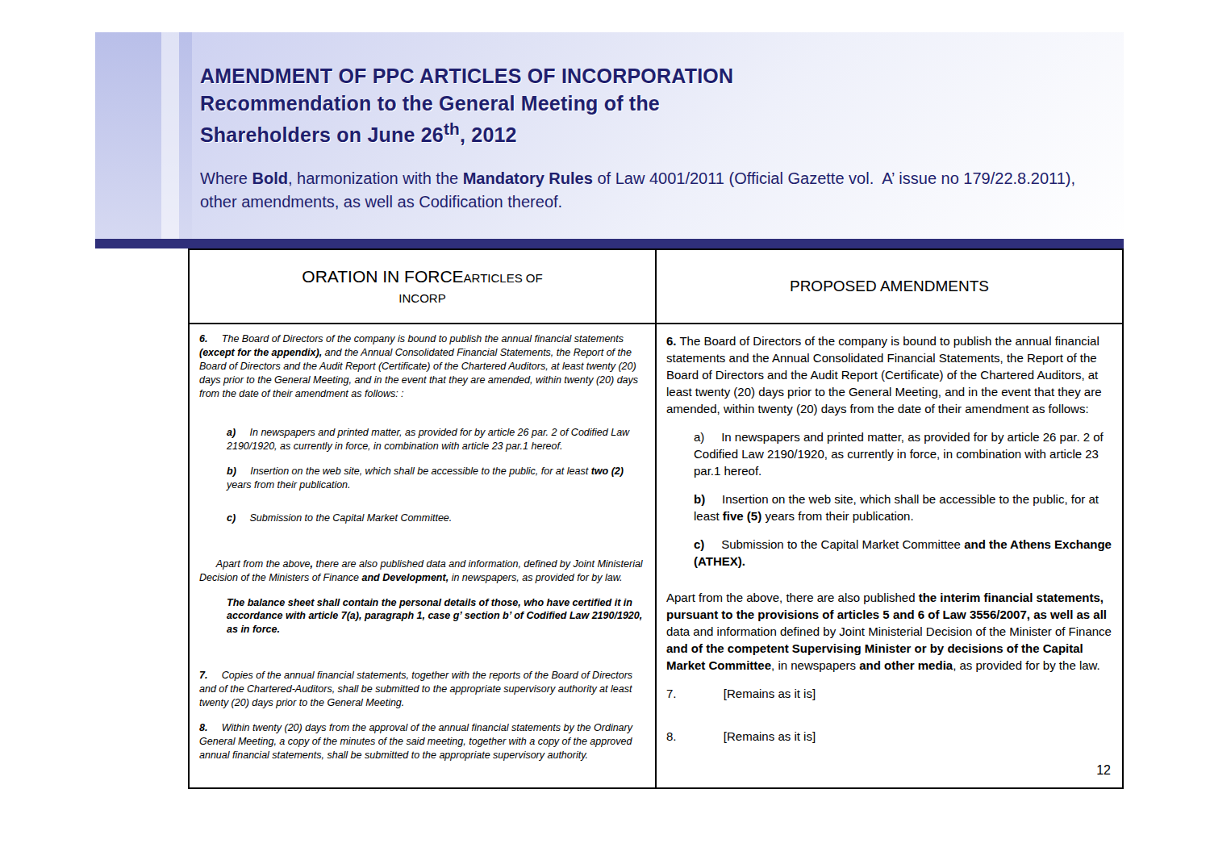AMENDMENT OF PPC ARTICLES OF INCORPORATION
Recommendation to the General Meeting of the
Shareholders on June 26th, 2012
Where Bold, harmonization with the Mandatory Rules of Law 4001/2011 (Official Gazette vol. A’ issue no 179/22.8.2011), other amendments, as well as Codification thereof.
| ORATION IN FORCE ARTICLES OF INCORP | PROPOSED AMENDMENTS |
| --- | --- |
| 6. The Board of Directors of the company is bound to publish the annual financial statements (except for the appendix), and the Annual Consolidated Financial Statements, the Report of the Board of Directors and the Audit Report (Certificate) of the Chartered Auditors, at least twenty (20) days prior to the General Meeting, and in the event that they are amended, within twenty (20) days from the date of their amendment as follows: : a) In newspapers and printed matter, as provided for by article 26 par. 2 of Codified Law 2190/1920, as currently in force, in combination with article 23 par.1 hereof. b) Insertion on the web site, which shall be accessible to the public, for at least two (2) years from their publication. c) Submission to the Capital Market Committee. Apart from the above , there are also published data and information, defined by Joint Ministerial Decision of the Ministers of Finance and Development, in newspapers, as provided for by law. The balance sheet shall contain the personal details of those, who have certified it in accordance with article 7(a), paragraph 1, case g’ section b’ of Codified Law 2190/1920, as in force. 7. Copies of the annual financial statements, together with the reports of the Board of Directors and of the Chartered-Auditors, shall be submitted to the appropriate supervisory authority at least twenty (20) days prior to the General Meeting. 8. Within twenty (20) days from the approval of the annual financial statements by the Ordinary General Meeting, a copy of the minutes of the said meeting, together with a copy of the approved annual financial statements, shall be submitted to the appropriate supervisory authority. | 6. The Board of Directors of the company is bound to publish the annual financial statements and the Annual Consolidated Financial Statements, the Report of the Board of Directors and the Audit Report (Certificate) of the Chartered Auditors, at least twenty (20) days prior to the General Meeting, and in the event that they are amended, within twenty (20) days from the date of their amendment as follows: a) In newspapers and printed matter, as provided for by article 26 par. 2 of Codified Law 2190/1920, as currently in force, in combination with article 23 par.1 hereof. b) Insertion on the web site, which shall be accessible to the public, for at least five (5) years from their publication. c) Submission to the Capital Market Committee and the Athens Exchange (ATHEX). Apart from the above, there are also published the interim financial statements, pursuant to the provisions of articles 5 and 6 of Law 3556/2007, as well as all data and information defined by Joint Ministerial Decision of the Minister of Finance and of the competent Supervising Minister or by decisions of the Capital Market Committee , in newspapers and other media , as provided for by the law. 7. [Remains as it is] 8. [Remains as it is] 12 |